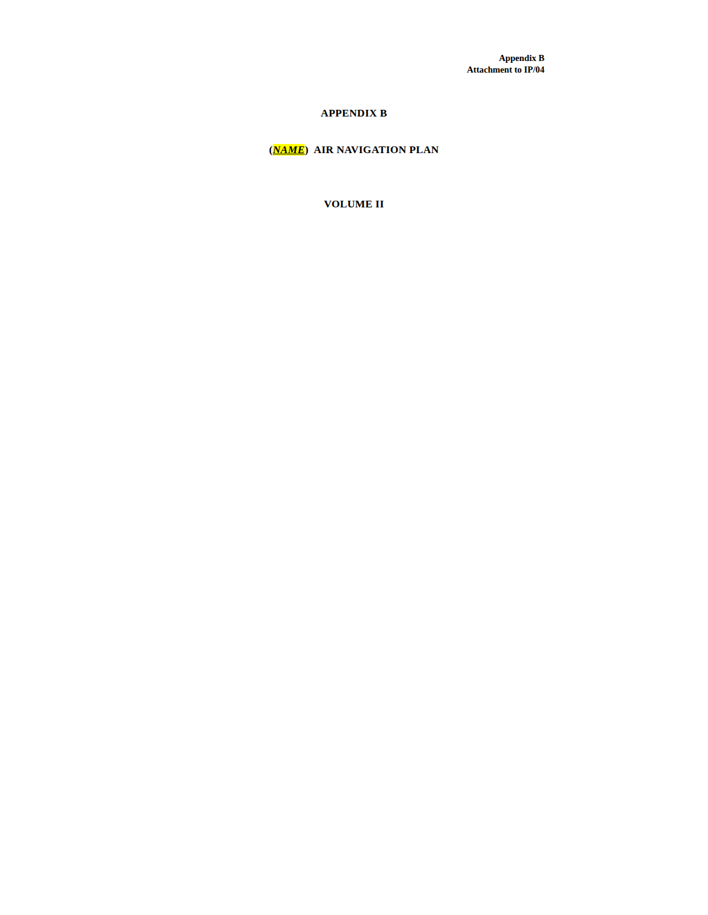Appendix B
Attachment to IP/04
APPENDIX B
(NAME) AIR NAVIGATION PLAN
VOLUME II